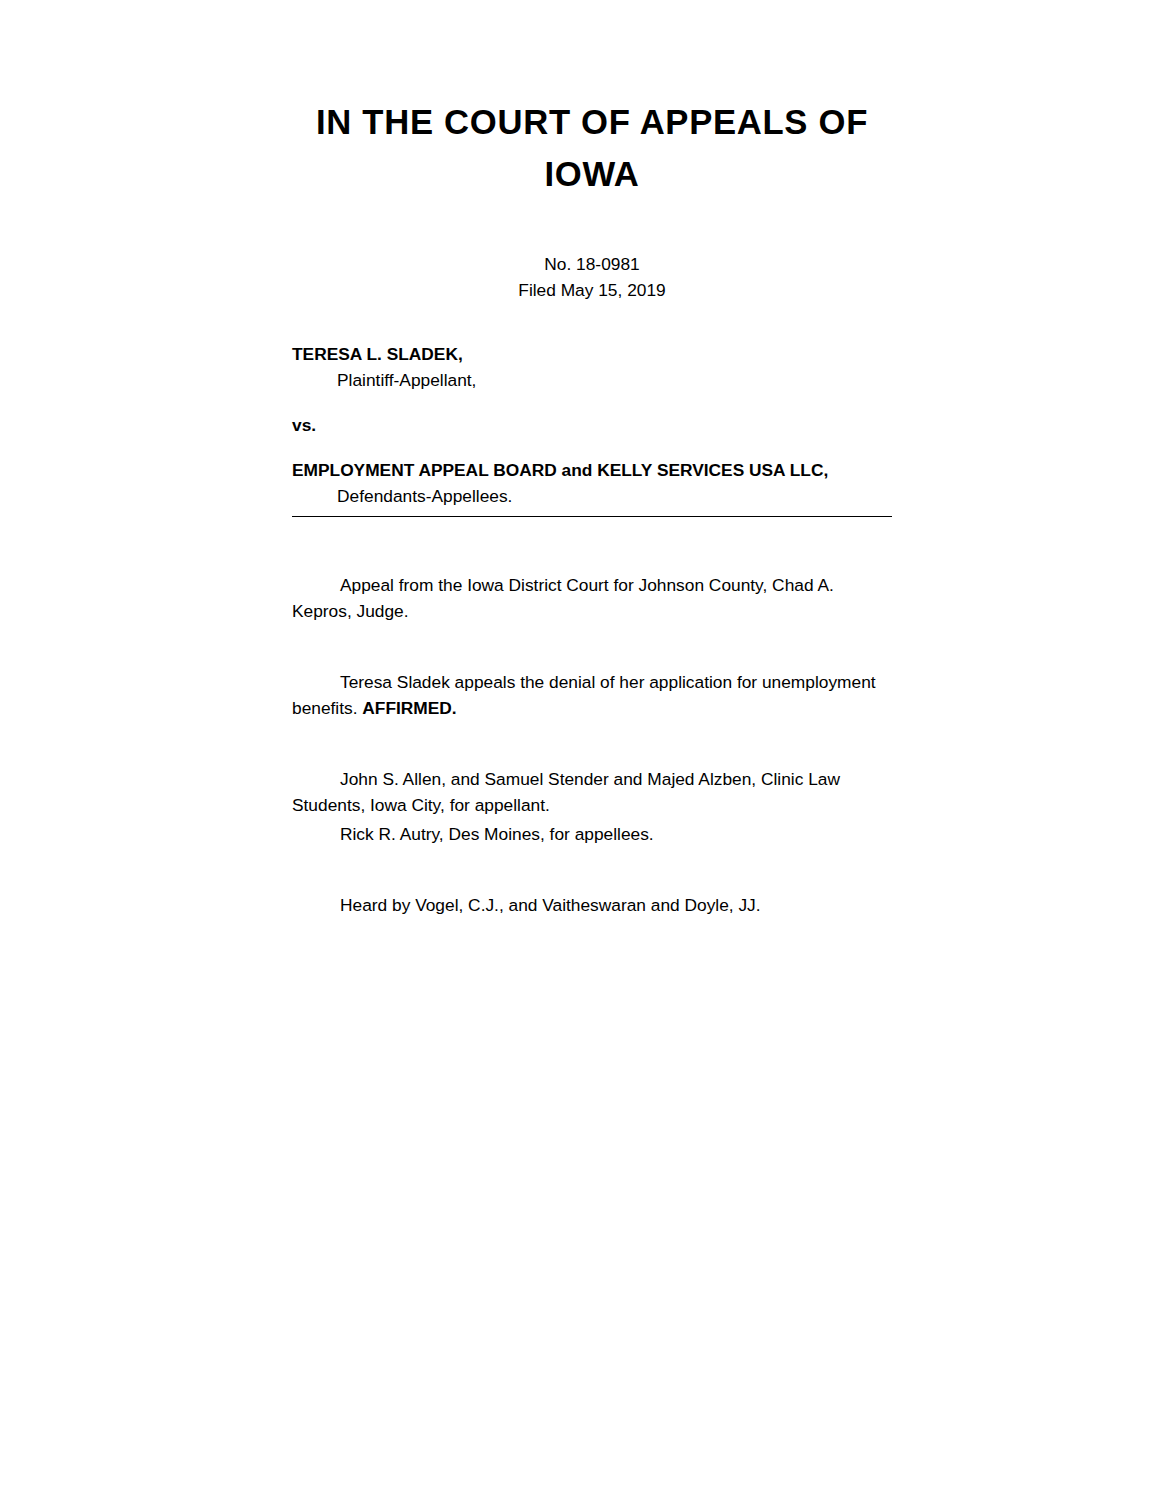IN THE COURT OF APPEALS OF IOWA
No. 18-0981
Filed May 15, 2019
TERESA L. SLADEK,
Plaintiff-Appellant,
vs.
EMPLOYMENT APPEAL BOARD and KELLY SERVICES USA LLC,
Defendants-Appellees.
Appeal from the Iowa District Court for Johnson County, Chad A. Kepros, Judge.
Teresa Sladek appeals the denial of her application for unemployment benefits. AFFIRMED.
John S. Allen, and Samuel Stender and Majed Alzben, Clinic Law Students, Iowa City, for appellant.
Rick R. Autry, Des Moines, for appellees.
Heard by Vogel, C.J., and Vaitheswaran and Doyle, JJ.